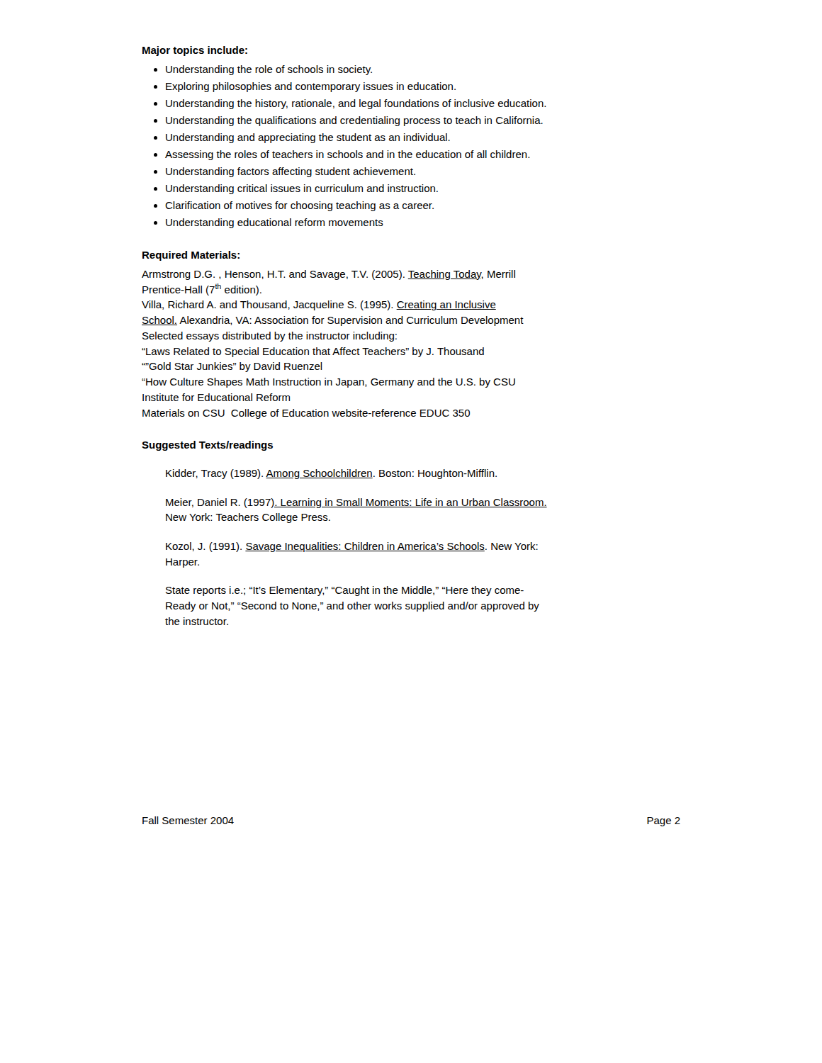Major topics include:
Understanding the role of schools in society.
Exploring philosophies and contemporary issues in education.
Understanding the history, rationale, and legal foundations of inclusive education.
Understanding the qualifications and credentialing process to teach in California.
Understanding and appreciating the student as an individual.
Assessing the roles of teachers in schools and in the education of all children.
Understanding factors affecting student achievement.
Understanding critical issues in curriculum and instruction.
Clarification of motives for choosing teaching as a career.
Understanding educational reform movements
Required Materials:
Armstrong D.G. , Henson, H.T. and Savage, T.V. (2005). Teaching Today, Merrill
Prentice-Hall (7th edition).
Villa, Richard A. and Thousand, Jacqueline S. (1995). Creating an Inclusive
School. Alexandria, VA: Association for Supervision and Curriculum Development
Selected essays distributed by the instructor including:
“Laws Related to Special Education that Affect Teachers” by J. Thousand
“”Gold Star Junkies” by David Ruenzel
“How Culture Shapes Math Instruction in Japan, Germany and the U.S. by CSU
Institute for Educational Reform
Materials on CSU College of Education website-reference EDUC 350
Suggested Texts/readings
Kidder, Tracy (1989). Among Schoolchildren. Boston: Houghton-Mifflin.
Meier, Daniel R. (1997). Learning in Small Moments: Life in an Urban Classroom.
New York: Teachers College Press.
Kozol, J. (1991). Savage Inequalities: Children in America’s Schools. New York:
Harper.
State reports i.e.; “It’s Elementary,” “Caught in the Middle,” “Here they come-
Ready or Not,” “Second to None,” and other works supplied and/or approved by
the instructor.
Fall Semester 2004 Page 2